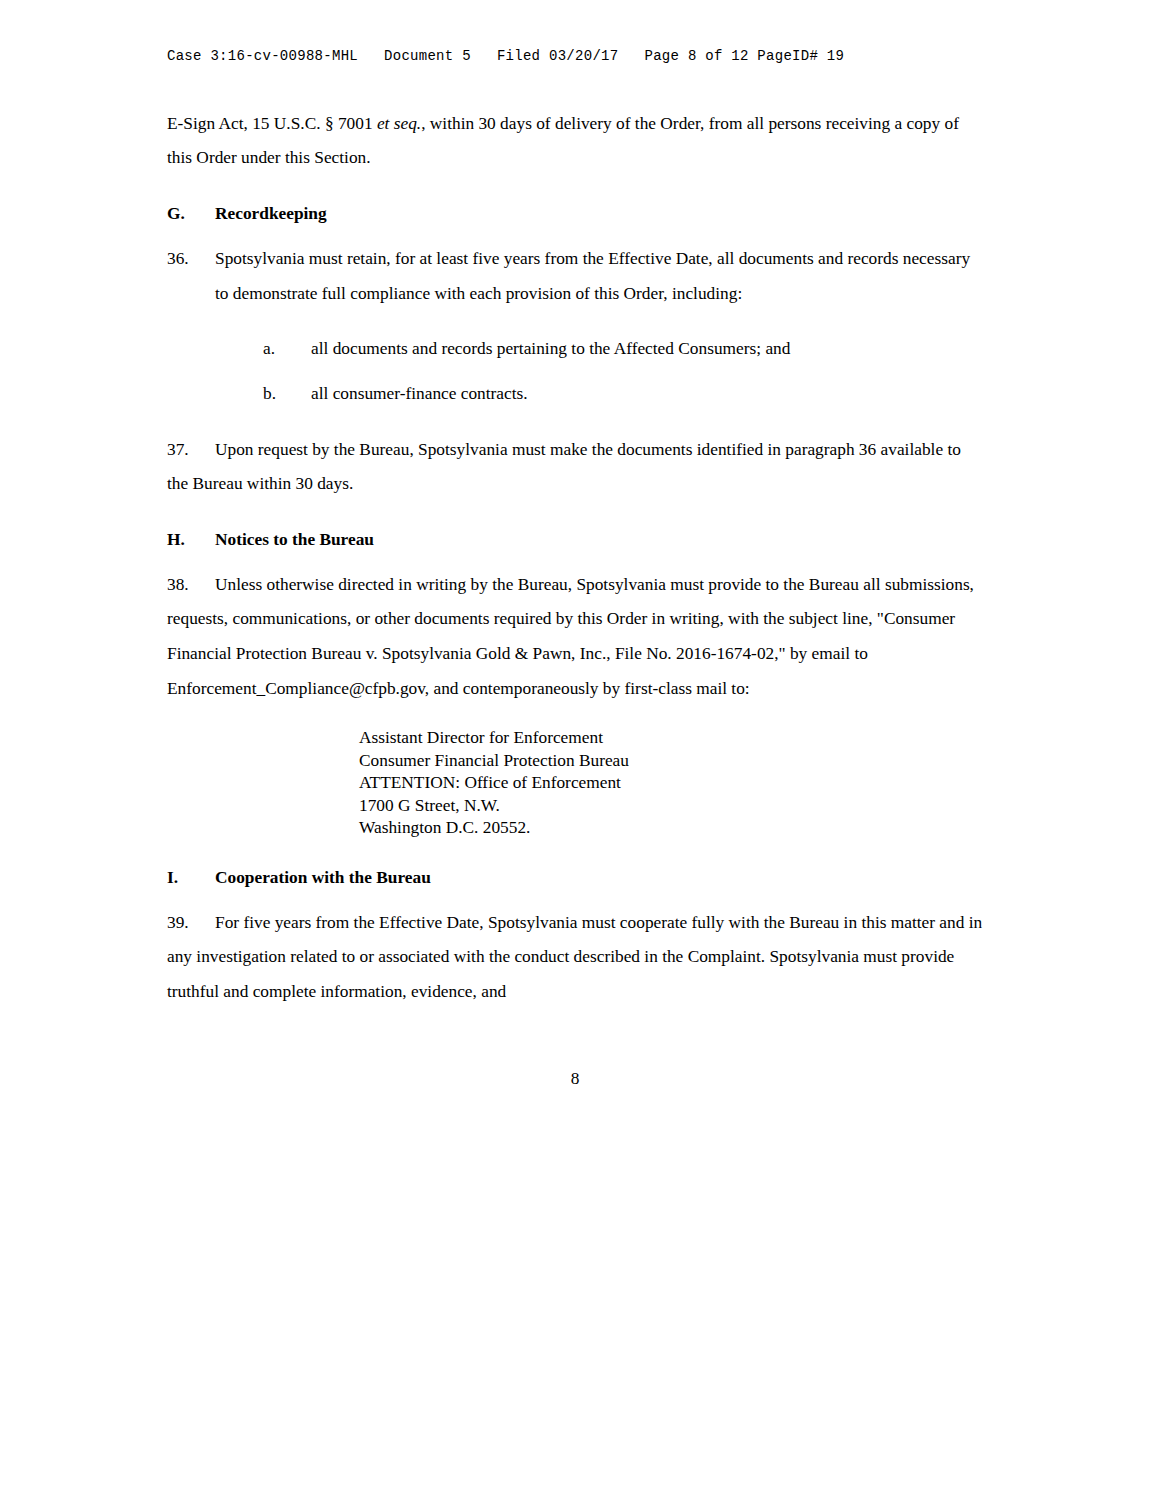Case 3:16-cv-00988-MHL Document 5 Filed 03/20/17 Page 8 of 12 PageID# 19
E-Sign Act, 15 U.S.C. § 7001 et seq., within 30 days of delivery of the Order, from all persons receiving a copy of this Order under this Section.
G. Recordkeeping
36. Spotsylvania must retain, for at least five years from the Effective Date, all documents and records necessary to demonstrate full compliance with each provision of this Order, including:
a. all documents and records pertaining to the Affected Consumers; and
b. all consumer-finance contracts.
37. Upon request by the Bureau, Spotsylvania must make the documents identified in paragraph 36 available to the Bureau within 30 days.
H. Notices to the Bureau
38. Unless otherwise directed in writing by the Bureau, Spotsylvania must provide to the Bureau all submissions, requests, communications, or other documents required by this Order in writing, with the subject line, "Consumer Financial Protection Bureau v. Spotsylvania Gold & Pawn, Inc., File No. 2016-1674-02," by email to Enforcement_Compliance@cfpb.gov, and contemporaneously by first-class mail to:
Assistant Director for Enforcement
Consumer Financial Protection Bureau
ATTENTION: Office of Enforcement
1700 G Street, N.W.
Washington D.C. 20552.
I. Cooperation with the Bureau
39. For five years from the Effective Date, Spotsylvania must cooperate fully with the Bureau in this matter and in any investigation related to or associated with the conduct described in the Complaint. Spotsylvania must provide truthful and complete information, evidence, and
8